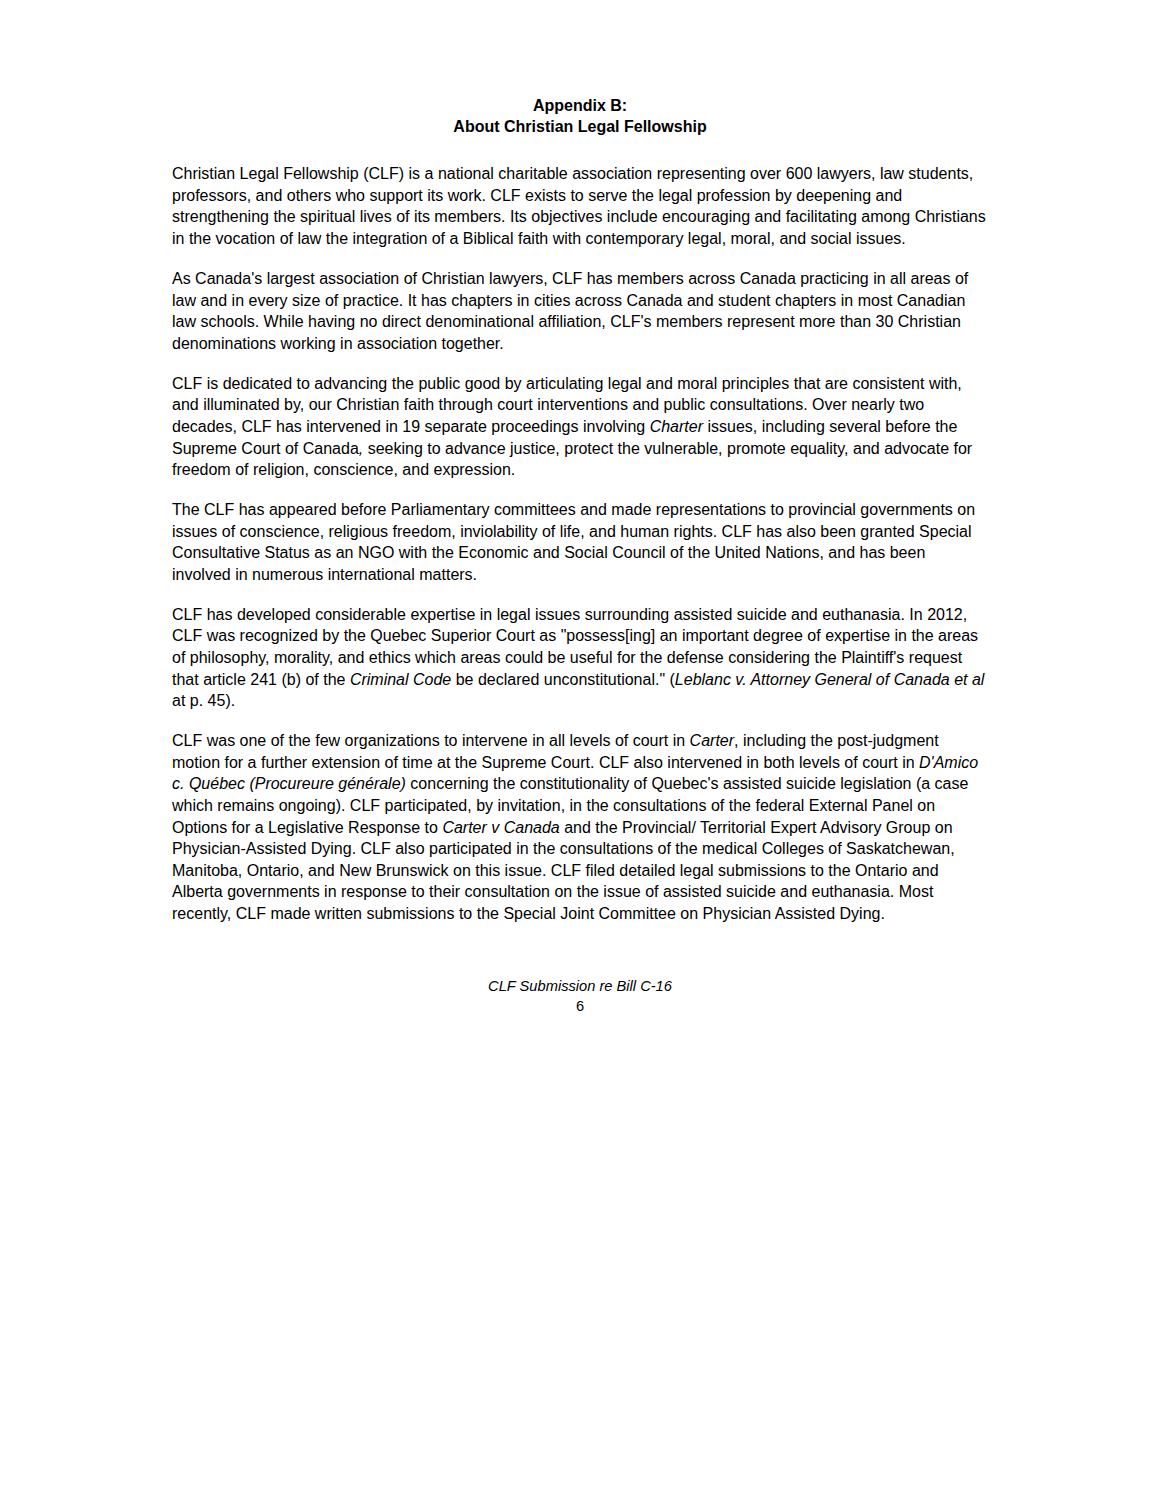Appendix B: About Christian Legal Fellowship
Christian Legal Fellowship (CLF) is a national charitable association representing over 600 lawyers, law students, professors, and others who support its work. CLF exists to serve the legal profession by deepening and strengthening the spiritual lives of its members. Its objectives include encouraging and facilitating among Christians in the vocation of law the integration of a Biblical faith with contemporary legal, moral, and social issues.
As Canada's largest association of Christian lawyers, CLF has members across Canada practicing in all areas of law and in every size of practice. It has chapters in cities across Canada and student chapters in most Canadian law schools. While having no direct denominational affiliation, CLF's members represent more than 30 Christian denominations working in association together.
CLF is dedicated to advancing the public good by articulating legal and moral principles that are consistent with, and illuminated by, our Christian faith through court interventions and public consultations. Over nearly two decades, CLF has intervened in 19 separate proceedings involving Charter issues, including several before the Supreme Court of Canada, seeking to advance justice, protect the vulnerable, promote equality, and advocate for freedom of religion, conscience, and expression.
The CLF has appeared before Parliamentary committees and made representations to provincial governments on issues of conscience, religious freedom, inviolability of life, and human rights. CLF has also been granted Special Consultative Status as an NGO with the Economic and Social Council of the United Nations, and has been involved in numerous international matters.
CLF has developed considerable expertise in legal issues surrounding assisted suicide and euthanasia. In 2012, CLF was recognized by the Quebec Superior Court as "possess[ing] an important degree of expertise in the areas of philosophy, morality, and ethics which areas could be useful for the defense considering the Plaintiff's request that article 241 (b) of the Criminal Code be declared unconstitutional." (Leblanc v. Attorney General of Canada et al at p. 45).
CLF was one of the few organizations to intervene in all levels of court in Carter, including the post-judgment motion for a further extension of time at the Supreme Court. CLF also intervened in both levels of court in D'Amico c. Québec (Procureure générale) concerning the constitutionality of Quebec's assisted suicide legislation (a case which remains ongoing). CLF participated, by invitation, in the consultations of the federal External Panel on Options for a Legislative Response to Carter v Canada and the Provincial/ Territorial Expert Advisory Group on Physician-Assisted Dying. CLF also participated in the consultations of the medical Colleges of Saskatchewan, Manitoba, Ontario, and New Brunswick on this issue. CLF filed detailed legal submissions to the Ontario and Alberta governments in response to their consultation on the issue of assisted suicide and euthanasia. Most recently, CLF made written submissions to the Special Joint Committee on Physician Assisted Dying.
CLF Submission re Bill C-16 6